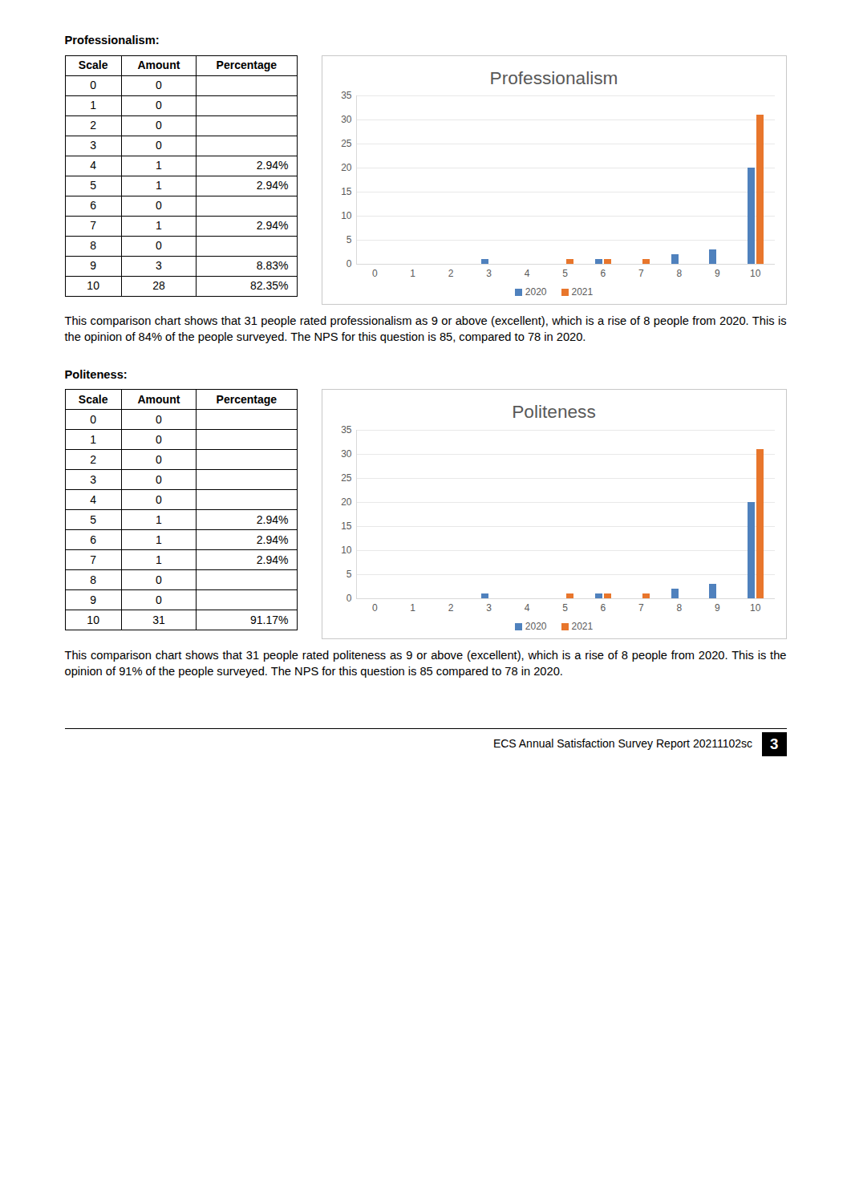Professionalism:
| Scale | Amount | Percentage |
| --- | --- | --- |
| 0 | 0 | |
| 1 | 0 | |
| 2 | 0 | |
| 3 | 0 | |
| 4 | 1 | 2.94% |
| 5 | 1 | 2.94% |
| 6 | 0 | |
| 7 | 1 | 2.94% |
| 8 | 0 | |
| 9 | 3 | 8.83% |
| 10 | 28 | 82.35% |
Professionalism
35
30
25
20
15
10
5
0
012345678910
2020 2021
This comparison chart shows that 31 people rated professionalism as 9 or above (excellent), which is a rise of 8 people from 2020. This is the opinion of 84% of the people surveyed. The NPS for this question is 85, compared to 78 in 2020.
Politeness:
| Scale | Amount | Percentage |
| --- | --- | --- |
| 0 | 0 | |
| 1 | 0 | |
| 2 | 0 | |
| 3 | 0 | |
| 4 | 0 | |
| 5 | 1 | 2.94% |
| 6 | 1 | 2.94% |
| 7 | 1 | 2.94% |
| 8 | 0 | |
| 9 | 0 | |
| 10 | 31 | 91.17% |
Politeness
35
30
25
20
15
10
5
0
012345678910
2020 2021
This comparison chart shows that 31 people rated politeness as 9 or above (excellent), which is a rise of 8 people from 2020. This is the opinion of 91% of the people surveyed. The NPS for this question is 85 compared to 78 in 2020.
ECS Annual Satisfaction Survey Report 20211102sc 3